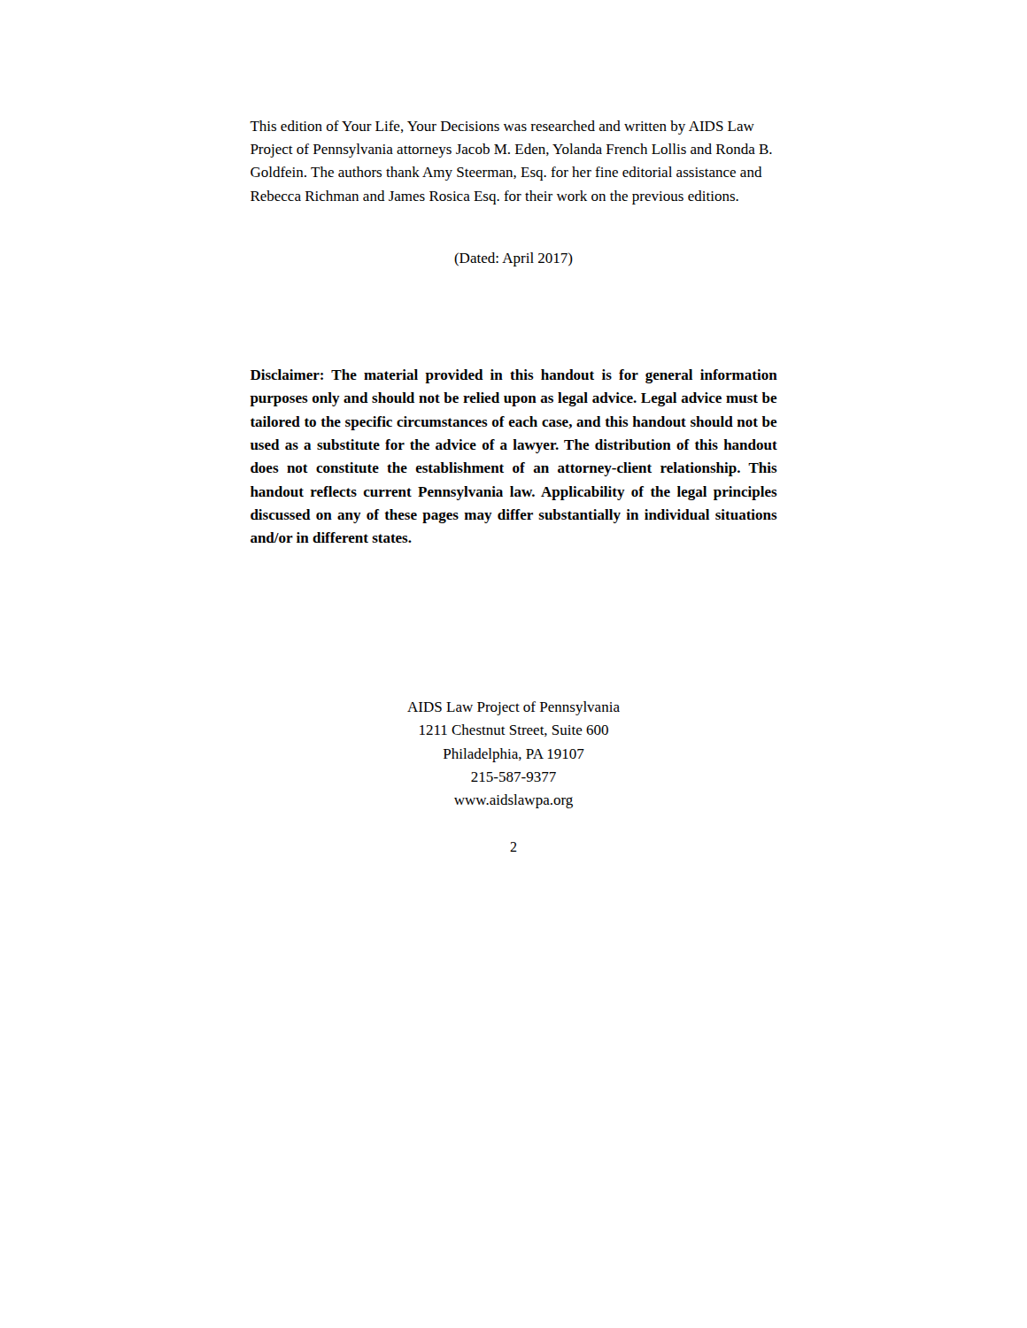This edition of Your Life, Your Decisions was researched and written by AIDS Law Project of Pennsylvania attorneys Jacob M. Eden, Yolanda French Lollis and Ronda B. Goldfein. The authors thank Amy Steerman, Esq. for her fine editorial assistance and Rebecca Richman and James Rosica Esq. for their work on the previous editions.
(Dated: April 2017)
Disclaimer: The material provided in this handout is for general information purposes only and should not be relied upon as legal advice. Legal advice must be tailored to the specific circumstances of each case, and this handout should not be used as a substitute for the advice of a lawyer. The distribution of this handout does not constitute the establishment of an attorney-client relationship. This handout reflects current Pennsylvania law. Applicability of the legal principles discussed on any of these pages may differ substantially in individual situations and/or in different states.
AIDS Law Project of Pennsylvania
1211 Chestnut Street, Suite 600
Philadelphia, PA 19107
215-587-9377
www.aidslawpa.org
2